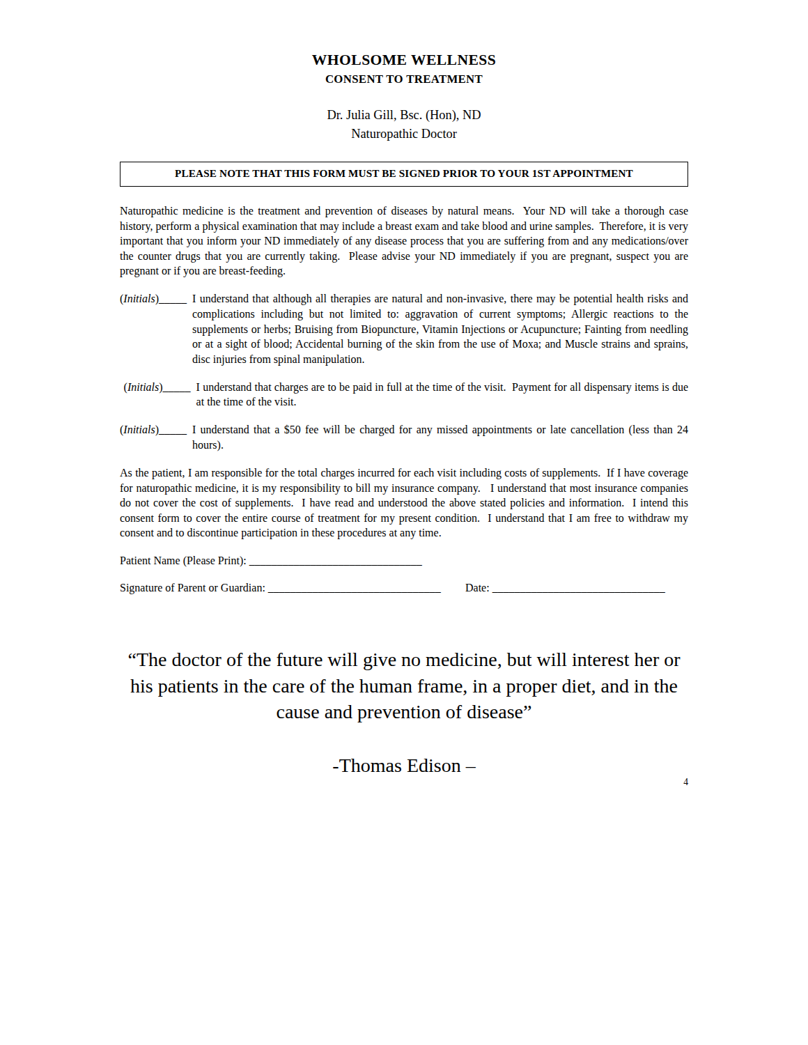WHOLSOME WELLNESS
CONSENT TO TREATMENT
Dr. Julia Gill, Bsc. (Hon), ND
Naturopathic Doctor
PLEASE NOTE THAT THIS FORM MUST BE SIGNED PRIOR TO YOUR 1ST APPOINTMENT
Naturopathic medicine is the treatment and prevention of diseases by natural means. Your ND will take a thorough case history, perform a physical examination that may include a breast exam and take blood and urine samples. Therefore, it is very important that you inform your ND immediately of any disease process that you are suffering from and any medications/over the counter drugs that you are currently taking. Please advise your ND immediately if you are pregnant, suspect you are pregnant or if you are breast-feeding.
(Initials)_____
I understand that although all therapies are natural and non-invasive, there may be potential health risks and complications including but not limited to: aggravation of current symptoms; Allergic reactions to the supplements or herbs; Bruising from Biopuncture, Vitamin Injections or Acupuncture; Fainting from needling or at a sight of blood; Accidental burning of the skin from the use of Moxa; and Muscle strains and sprains, disc injuries from spinal manipulation.
(Initials)_____
I understand that charges are to be paid in full at the time of the visit. Payment for all dispensary items is due at the time of the visit.
(Initials)_____
I understand that a $50 fee will be charged for any missed appointments or late cancellation (less than 24 hours).
As the patient, I am responsible for the total charges incurred for each visit including costs of supplements. If I have coverage for naturopathic medicine, it is my responsibility to bill my insurance company. I understand that most insurance companies do not cover the cost of supplements. I have read and understood the above stated policies and information. I intend this consent form to cover the entire course of treatment for my present condition. I understand that I am free to withdraw my consent and to discontinue participation in these procedures at any time.
Patient Name (Please Print): _______________________________
Signature of Parent or Guardian: _______________________________ Date: _______________________________
“The doctor of the future will give no medicine, but will interest her or his patients in the care of the human frame, in a proper diet, and in the cause and prevention of disease”
-Thomas Edison –
4